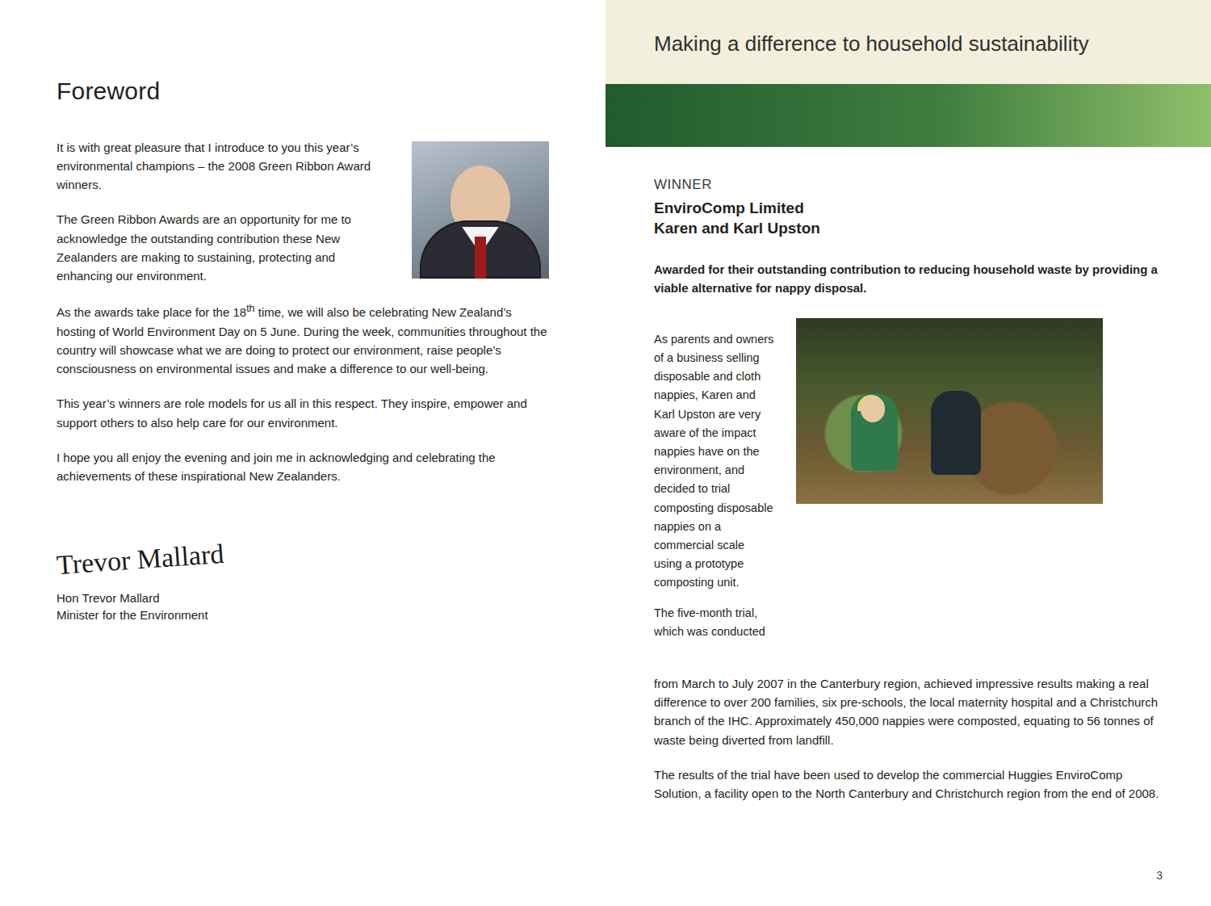Foreword
It is with great pleasure that I introduce to you this year’s environmental champions – the 2008 Green Ribbon Award winners.
The Green Ribbon Awards are an opportunity for me to acknowledge the outstanding contribution these New Zealanders are making to sustaining, protecting and enhancing our environment.
As the awards take place for the 18th time, we will also be celebrating New Zealand’s hosting of World Environment Day on 5 June. During the week, communities throughout the country will showcase what we are doing to protect our environment, raise people’s consciousness on environmental issues and make a difference to our well-being.
This year’s winners are role models for us all in this respect. They inspire, empower and support others to also help care for our environment.
I hope you all enjoy the evening and join me in acknowledging and celebrating the achievements of these inspirational New Zealanders.
Trevor Mallard
Hon Trevor Mallard
Minister for the Environment
Making a difference to household sustainability
WINNER
EnviroComp Limited
Karen and Karl Upston
Awarded for their outstanding contribution to reducing household waste by providing a viable alternative for nappy disposal.
As parents and owners of a business selling disposable and cloth nappies, Karen and Karl Upston are very aware of the impact nappies have on the environment, and decided to trial composting disposable nappies on a commercial scale using a prototype composting unit.
The five-month trial, which was conducted
from March to July 2007 in the Canterbury region, achieved impressive results making a real difference to over 200 families, six pre-schools, the local maternity hospital and a Christchurch branch of the IHC. Approximately 450,000 nappies were composted, equating to 56 tonnes of waste being diverted from landfill.
The results of the trial have been used to develop the commercial Huggies EnviroComp Solution, a facility open to the North Canterbury and Christchurch region from the end of 2008.
3